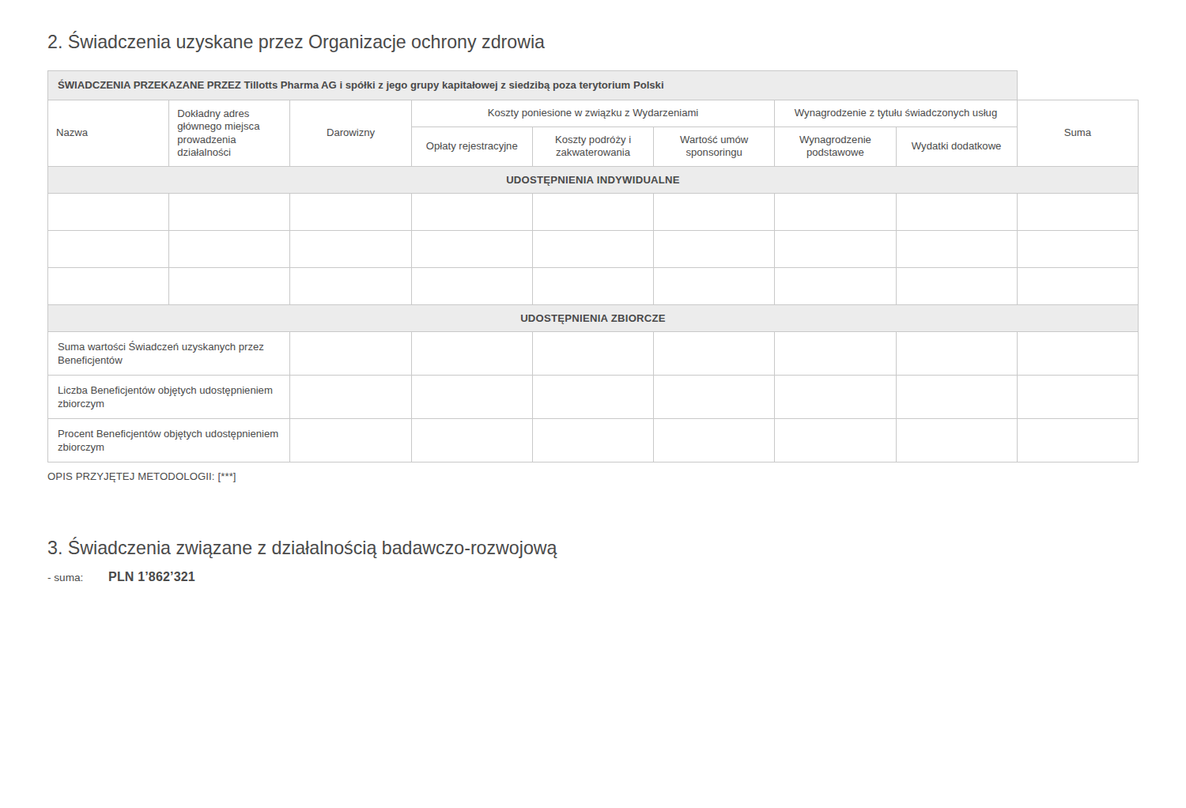2. Świadczenia uzyskane przez Organizacje ochrony zdrowia
| ŚWIADCZENIA PRZEKAZANE PRZEZ Tillotts Pharma AG i spółki z jego grupy kapitałowej z siedzibą poza terytorium Polski |
| --- |
| Nazwa | Dokładny adres głównego miejsca prowadzenia działalności | Darowizny | Koszty poniesione w związku z Wydarzeniami | Wynagrodzenie z tytułu świadczonych usług | Suma |
| Opłaty rejestracyjne | Koszty podróży i zakwaterowania | Wartość umów sponsoringu | Wynagrodzenie podstawowe | Wydatki dodatkowe |
| UDOSTĘPNIENIA INDYWIDUALNE |
| UDOSTĘPNIENIA ZBIORCZE |
| Suma wartości Świadczeń uzyskanych przez Beneficjentów | | | | | | | |
| Liczba Beneficjentów objętych udostępnieniem zbiorczym | | | | | | | |
| Procent Beneficjentów objętych udostępnieniem zbiorczym | | | | | | | |
OPIS PRZYJĘTEJ METODOLOGII: [***]
3. Świadczenia związane z działalnością badawczo-rozwojową
- suma: PLN 1’862’321